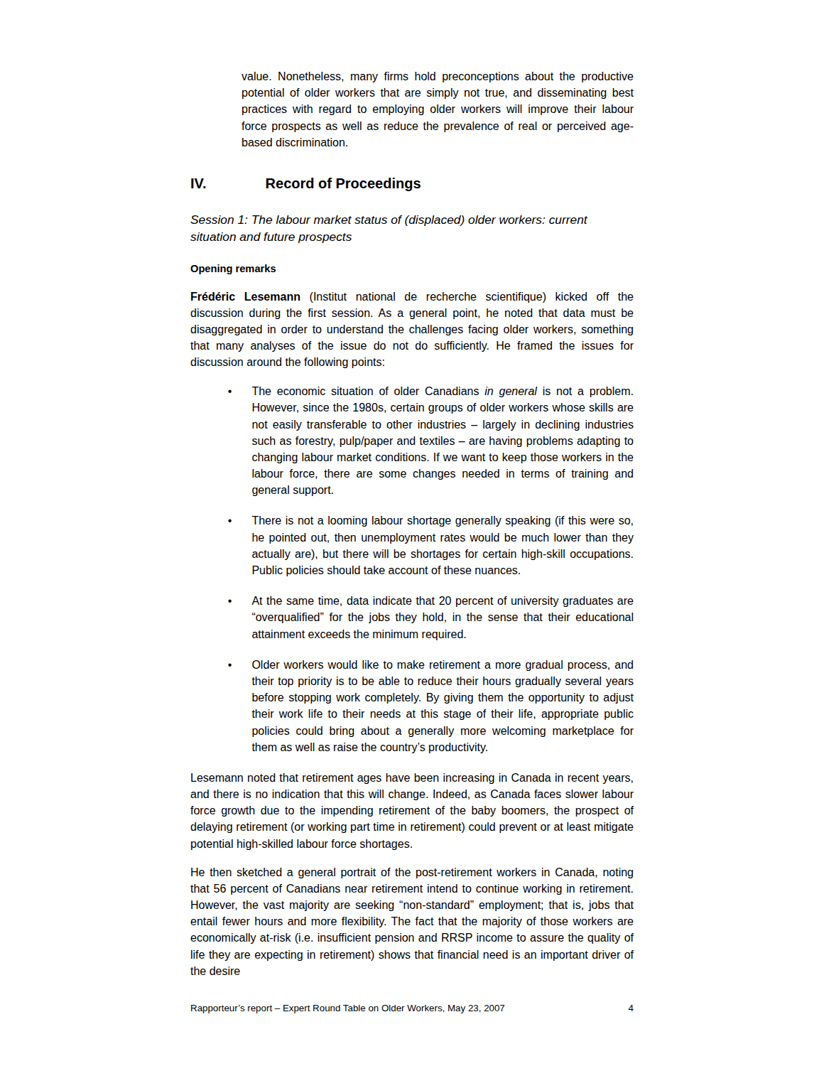value. Nonetheless, many firms hold preconceptions about the productive potential of older workers that are simply not true, and disseminating best practices with regard to employing older workers will improve their labour force prospects as well as reduce the prevalence of real or perceived age-based discrimination.
IV. Record of Proceedings
Session 1: The labour market status of (displaced) older workers: current situation and future prospects
Opening remarks
Frédéric Lesemann (Institut national de recherche scientifique) kicked off the discussion during the first session. As a general point, he noted that data must be disaggregated in order to understand the challenges facing older workers, something that many analyses of the issue do not do sufficiently. He framed the issues for discussion around the following points:
The economic situation of older Canadians in general is not a problem. However, since the 1980s, certain groups of older workers whose skills are not easily transferable to other industries – largely in declining industries such as forestry, pulp/paper and textiles – are having problems adapting to changing labour market conditions. If we want to keep those workers in the labour force, there are some changes needed in terms of training and general support.
There is not a looming labour shortage generally speaking (if this were so, he pointed out, then unemployment rates would be much lower than they actually are), but there will be shortages for certain high-skill occupations. Public policies should take account of these nuances.
At the same time, data indicate that 20 percent of university graduates are “overqualified” for the jobs they hold, in the sense that their educational attainment exceeds the minimum required.
Older workers would like to make retirement a more gradual process, and their top priority is to be able to reduce their hours gradually several years before stopping work completely. By giving them the opportunity to adjust their work life to their needs at this stage of their life, appropriate public policies could bring about a generally more welcoming marketplace for them as well as raise the country’s productivity.
Lesemann noted that retirement ages have been increasing in Canada in recent years, and there is no indication that this will change. Indeed, as Canada faces slower labour force growth due to the impending retirement of the baby boomers, the prospect of delaying retirement (or working part time in retirement) could prevent or at least mitigate potential high-skilled labour force shortages.
He then sketched a general portrait of the post-retirement workers in Canada, noting that 56 percent of Canadians near retirement intend to continue working in retirement. However, the vast majority are seeking “non-standard” employment; that is, jobs that entail fewer hours and more flexibility. The fact that the majority of those workers are economically at-risk (i.e. insufficient pension and RRSP income to assure the quality of life they are expecting in retirement) shows that financial need is an important driver of the desire
Rapporteur’s report – Expert Round Table on Older Workers, May 23, 2007 4